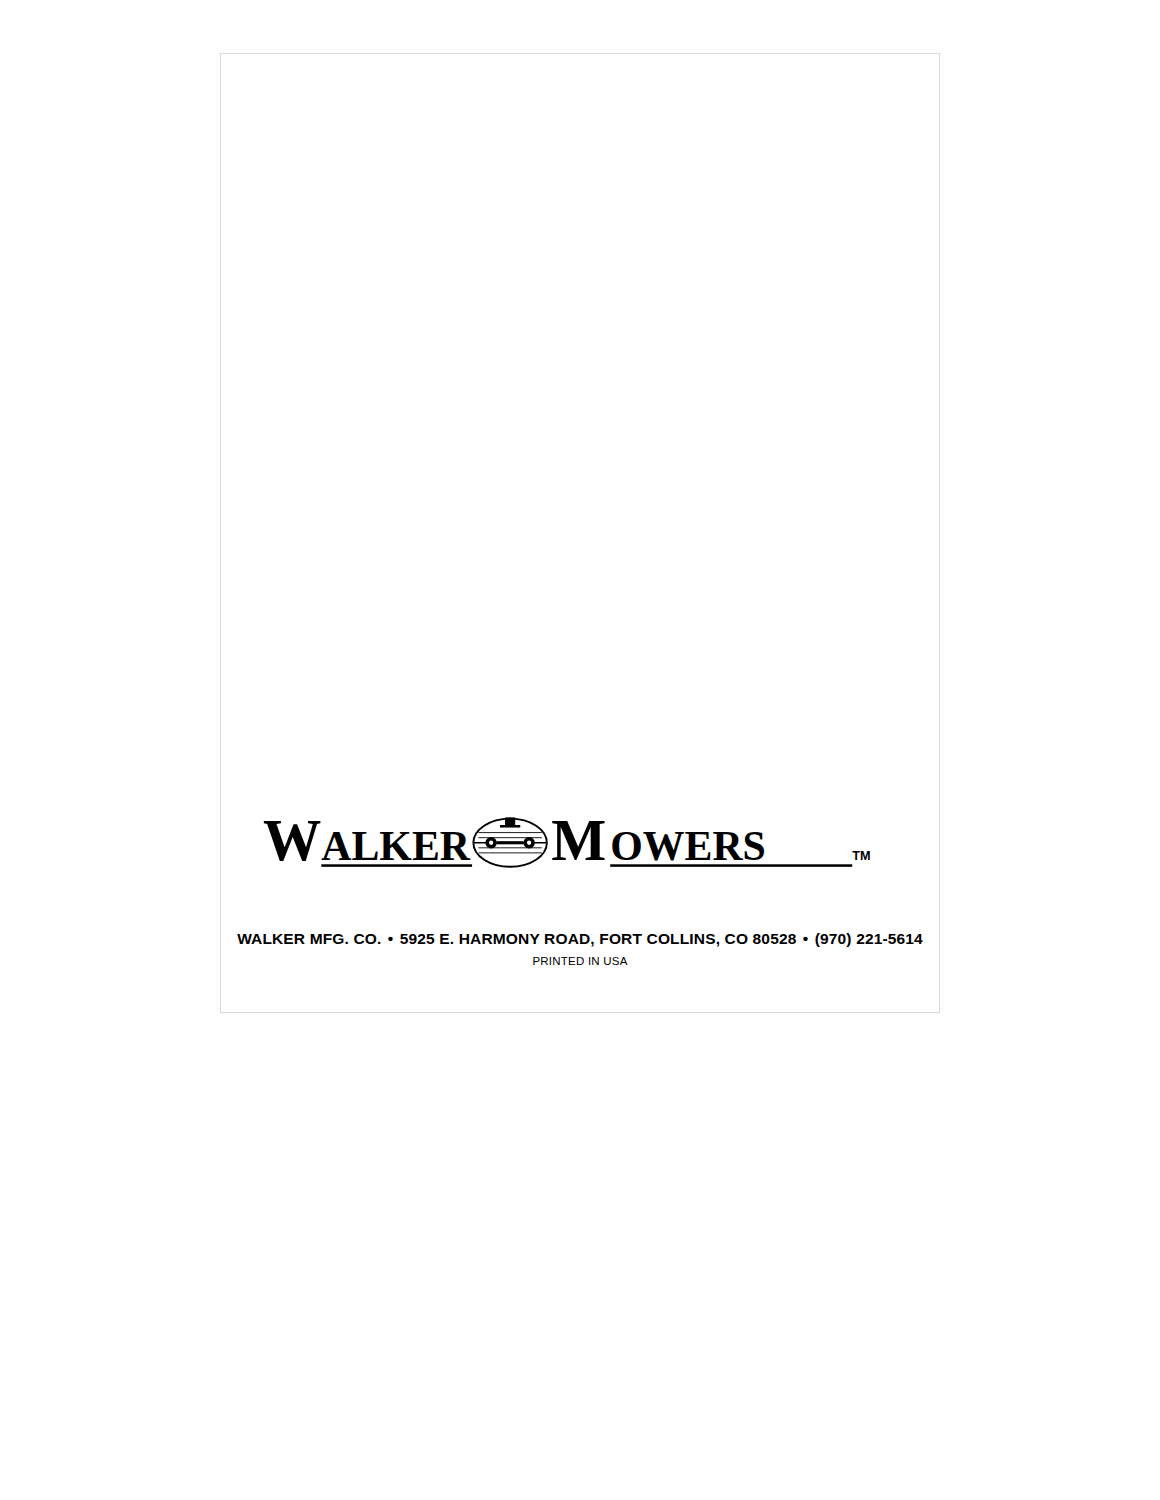W ALKER M OWERS TM
WALKER MFG. CO. • 5925 E. HARMONY ROAD, FORT COLLINS, CO 80528 • (970) 221-5614
PRINTED IN USA